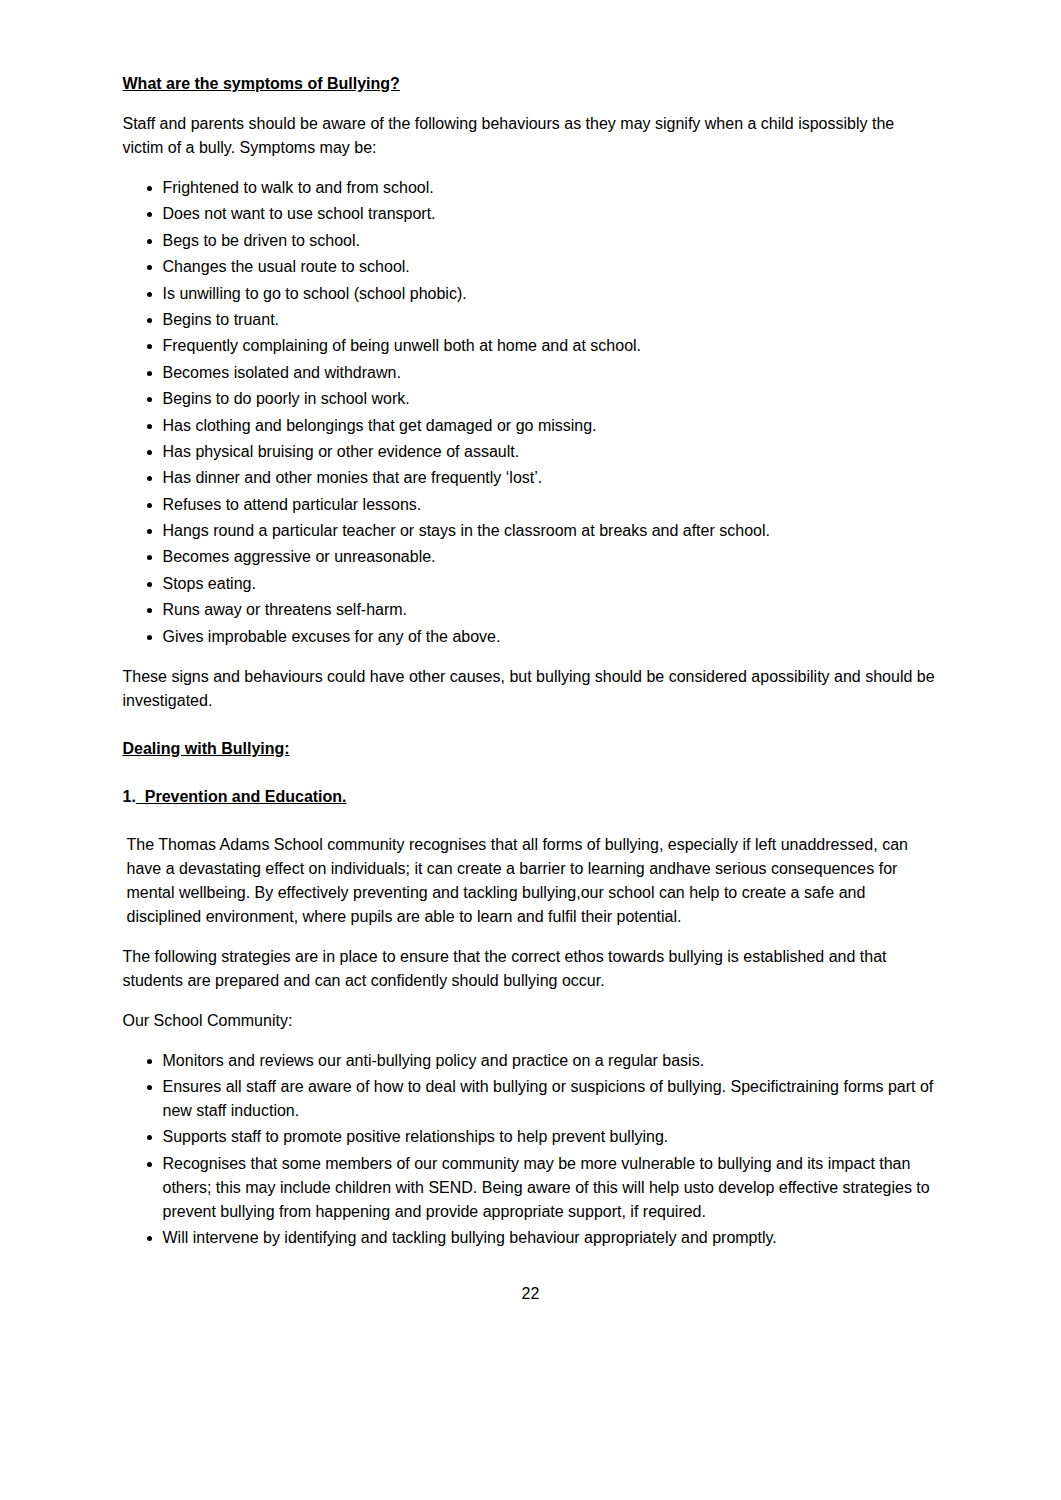What are the symptoms of Bullying?
Staff and parents should be aware of the following behaviours as they may signify when a child ispossibly the victim of a bully. Symptoms may be:
Frightened to walk to and from school.
Does not want to use school transport.
Begs to be driven to school.
Changes the usual route to school.
Is unwilling to go to school (school phobic).
Begins to truant.
Frequently complaining of being unwell both at home and at school.
Becomes isolated and withdrawn.
Begins to do poorly in school work.
Has clothing and belongings that get damaged or go missing.
Has physical bruising or other evidence of assault.
Has dinner and other monies that are frequently ‘lost’.
Refuses to attend particular lessons.
Hangs round a particular teacher or stays in the classroom at breaks and after school.
Becomes aggressive or unreasonable.
Stops eating.
Runs away or threatens self-harm.
Gives improbable excuses for any of the above.
These signs and behaviours could have other causes, but bullying should be considered apossibility and should be investigated.
Dealing with Bullying:
1. Prevention and Education.
The Thomas Adams School community recognises that all forms of bullying, especially if left unaddressed, can have a devastating effect on individuals; it can create a barrier to learning andhave serious consequences for mental wellbeing. By effectively preventing and tackling bullying,our school can help to create a safe and disciplined environment, where pupils are able to learn and fulfil their potential.
The following strategies are in place to ensure that the correct ethos towards bullying is established and that students are prepared and can act confidently should bullying occur.
Our School Community:
Monitors and reviews our anti-bullying policy and practice on a regular basis.
Ensures all staff are aware of how to deal with bullying or suspicions of bullying. Specifictraining forms part of new staff induction.
Supports staff to promote positive relationships to help prevent bullying.
Recognises that some members of our community may be more vulnerable to bullying and its impact than others; this may include children with SEND. Being aware of this will help usto develop effective strategies to prevent bullying from happening and provide appropriate support, if required.
Will intervene by identifying and tackling bullying behaviour appropriately and promptly.
22